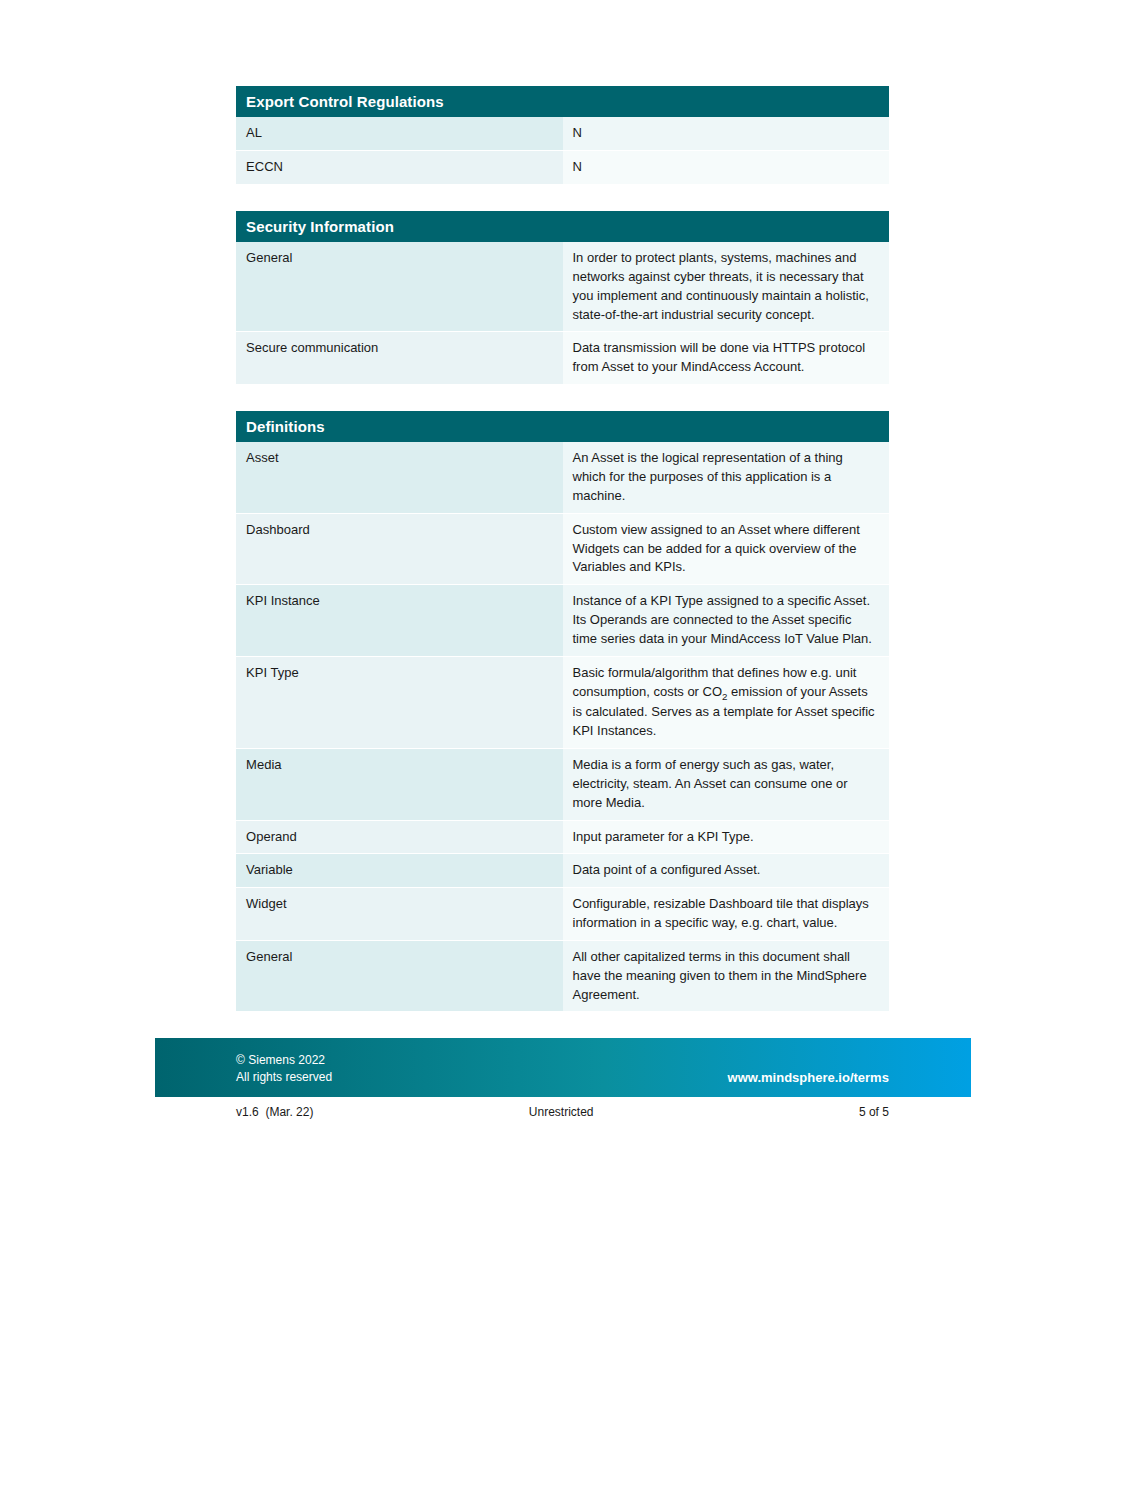| Export Control Regulations |
| --- |
| AL | N |
| ECCN | N |
| Security Information |
| --- |
| General | In order to protect plants, systems, machines and networks against cyber threats, it is necessary that you implement and continuously maintain a holistic, state-of-the-art industrial security concept. |
| Secure communication | Data transmission will be done via HTTPS protocol from Asset to your MindAccess Account. |
| Definitions |
| --- |
| Asset | An Asset is the logical representation of a thing which for the purposes of this application is a machine. |
| Dashboard | Custom view assigned to an Asset where different Widgets can be added for a quick overview of the Variables and KPIs. |
| KPI Instance | Instance of a KPI Type assigned to a specific Asset. Its Operands are connected to the Asset specific time series data in your MindAccess IoT Value Plan. |
| KPI Type | Basic formula/algorithm that defines how e.g. unit consumption, costs or CO 2 emission of your Assets is calculated. Serves as a template for Asset specific KPI Instances. |
| Media | Media is a form of energy such as gas, water, electricity, steam. An Asset can consume one or more Media. |
| Operand | Input parameter for a KPI Type. |
| Variable | Data point of a configured Asset. |
| Widget | Configurable, resizable Dashboard tile that displays information in a specific way, e.g. chart, value. |
| General | All other capitalized terms in this document shall have the meaning given to them in the MindSphere Agreement. |
© Siemens 2022
All rights reserved
www.mindsphere.io/terms
v1.6 (Mar. 22)
Unrestricted
5 of 5